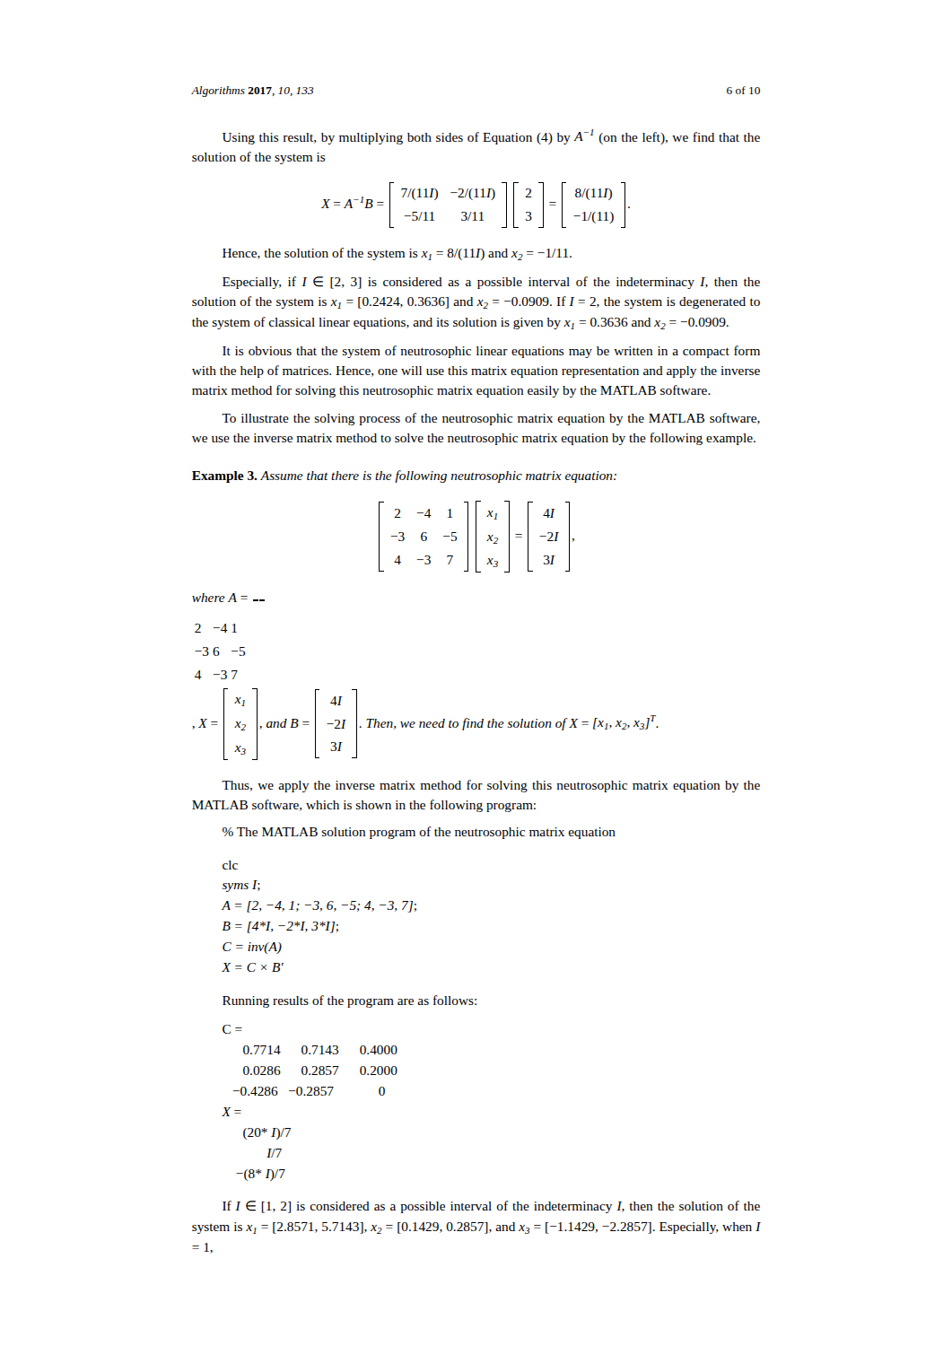Algorithms 2017, 10, 133 6 of 10
Using this result, by multiplying both sides of Equation (4) by A−1 (on the left), we find that the solution of the system is
X = A−1B =
| 7/(11 I ) | −2/(11 I ) |
| −5/11 | 3/11 |
| 2 |
| 3 |
=
| 8/(11 I ) |
| −1/(11) |
.
Hence, the solution of the system is x1 = 8/(11I) and x2 = −1/11.
Especially, if I ∈ [2, 3] is considered as a possible interval of the indeterminacy I, then the solution of the system is x1 = [0.2424, 0.3636] and x2 = −0.0909. If I = 2, the system is degenerated to the system of classical linear equations, and its solution is given by x1 = 0.3636 and x2 = −0.0909.
It is obvious that the system of neutrosophic linear equations may be written in a compact form with the help of matrices. Hence, one will use this matrix equation representation and apply the inverse matrix method for solving this neutrosophic matrix equation easily by the MATLAB software.
To illustrate the solving process of the neutrosophic matrix equation by the MATLAB software, we use the inverse matrix method to solve the neutrosophic matrix equation by the following example.
Example 3. Assume that there is the following neutrosophic matrix equation:
| 2 | −4 | 1 |
| −3 | 6 | −5 |
| 4 | −3 | 7 |
| x 1 |
| x 2 |
| x 3 |
=
| 4 I |
| −2 I |
| 3 I |
,
where A =
| 2 | −4 | 1 |
| −3 | 6 | −5 |
| 4 | −3 | 7 |
, X =
| x 1 |
| x 2 |
| x 3 |
, and B =
| 4 I |
| −2 I |
| 3 I |
. Then, we need to find the solution of X = [x1, x2, x3]T.
Thus, we apply the inverse matrix method for solving this neutrosophic matrix equation by the MATLAB software, which is shown in the following program:
% The MATLAB solution program of the neutrosophic matrix equation
clc
syms I;
A = [2, −4, 1; −3, 6, −5; 4, −3, 7];
B = [4*I, −2*I, 3*I];
C = inv(A)
X = C × B′
Running results of the program are as follows:
C =
0.7714 0.7143 0.4000
0.0286 0.2857 0.2000
−0.4286 −0.2857 0
X =
(20* I)/7
I/7
−(8* I)/7
If I ∈ [1, 2] is considered as a possible interval of the indeterminacy I, then the solution of the system is x1 = [2.8571, 5.7143], x2 = [0.1429, 0.2857], and x3 = [−1.1429, −2.2857]. Especially, when I = 1,